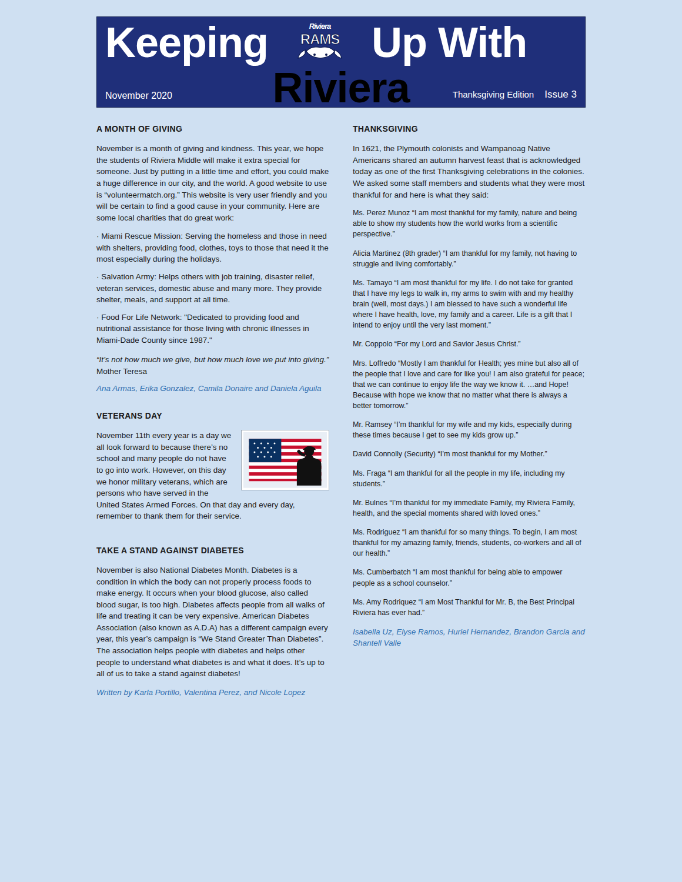Keeping Riviera RAMS Up With Riviera
November 2020
Thanksgiving Edition Issue 3
A Month of Giving
November is a month of giving and kindness. This year, we hope the students of Riviera Middle will make it extra special for someone. Just by putting in a little time and effort, you could make a huge difference in our city, and the world. A good website to use is “volunteermatch.org.” This website is very user friendly and you will be certain to find a good cause in your community. Here are some local charities that do great work:
· Miami Rescue Mission: Serving the homeless and those in need with shelters, providing food, clothes, toys to those that need it the most especially during the holidays.
· Salvation Army: Helps others with job training, disaster relief, veteran services, domestic abuse and many more. They provide shelter, meals, and support at all time.
· Food For Life Network: "Dedicated to providing food and nutritional assistance for those living with chronic illnesses in Miami-Dade County since 1987."
“It’s not how much we give, but how much love we put into giving.” Mother Teresa
Ana Armas, Erika Gonzalez, Camila Donaire and Daniela Aguila
Veterans Day
November 11th every year is a day we all look forward to because there’s no school and many people do not have to go into work. However, on this day we honor military veterans, which are persons who have served in the United States Armed Forces. On that day and every day, remember to thank them for their service.
Take a Stand Against Diabetes
November is also National Diabetes Month. Diabetes is a condition in which the body can not properly process foods to make energy. It occurs when your blood glucose, also called blood sugar, is too high. Diabetes affects people from all walks of life and treating it can be very expensive. American Diabetes Association (also known as A.D.A) has a different campaign every year, this year’s campaign is “We Stand Greater Than Diabetes”. The association helps people with diabetes and helps other people to understand what diabetes is and what it does. It’s up to all of us to take a stand against diabetes!
Written by Karla Portillo, Valentina Perez, and Nicole Lopez
Thanksgiving
In 1621, the Plymouth colonists and Wampanoag Native Americans shared an autumn harvest feast that is acknowledged today as one of the first Thanksgiving celebrations in the colonies. We asked some staff members and students what they were most thankful for and here is what they said:
Ms. Perez Munoz “I am most thankful for my family, nature and being able to show my students how the world works from a scientific perspective.”
Alicia Martinez (8th grader) “I am thankful for my family, not having to struggle and living comfortably.”
Ms. Tamayo “I am most thankful for my life. I do not take for granted that I have my legs to walk in, my arms to swim with and my healthy brain (well, most days.) I am blessed to have such a wonderful life where I have health, love, my family and a career. Life is a gift that I intend to enjoy until the very last moment.”
Mr. Coppolo “For my Lord and Savior Jesus Christ.”
Mrs. Loffredo “Mostly I am thankful for Health; yes mine but also all of the people that I love and care for like you! I am also grateful for peace; that we can continue to enjoy life the way we know it. …and Hope! Because with hope we know that no matter what there is always a better tomorrow.”
Mr. Ramsey “I’m thankful for my wife and my kids, especially during these times because I get to see my kids grow up.”
David Connolly (Security) “I’m most thankful for my Mother.”
Ms. Fraga “I am thankful for all the people in my life, including my students.”
Mr. Bulnes “I’m thankful for my immediate Family, my Riviera Family, health, and the special moments shared with loved ones.”
Ms. Rodriguez “I am thankful for so many things. To begin, I am most thankful for my amazing family, friends, students, co-workers and all of our health.”
Ms. Cumberbatch “I am most thankful for being able to empower people as a school counselor.”
Ms. Amy Rodriquez “I am Most Thankful for Mr. B, the Best Principal Riviera has ever had.”
Isabella Uz, Elyse Ramos, Huriel Hernandez, Brandon Garcia and Shantell Valle